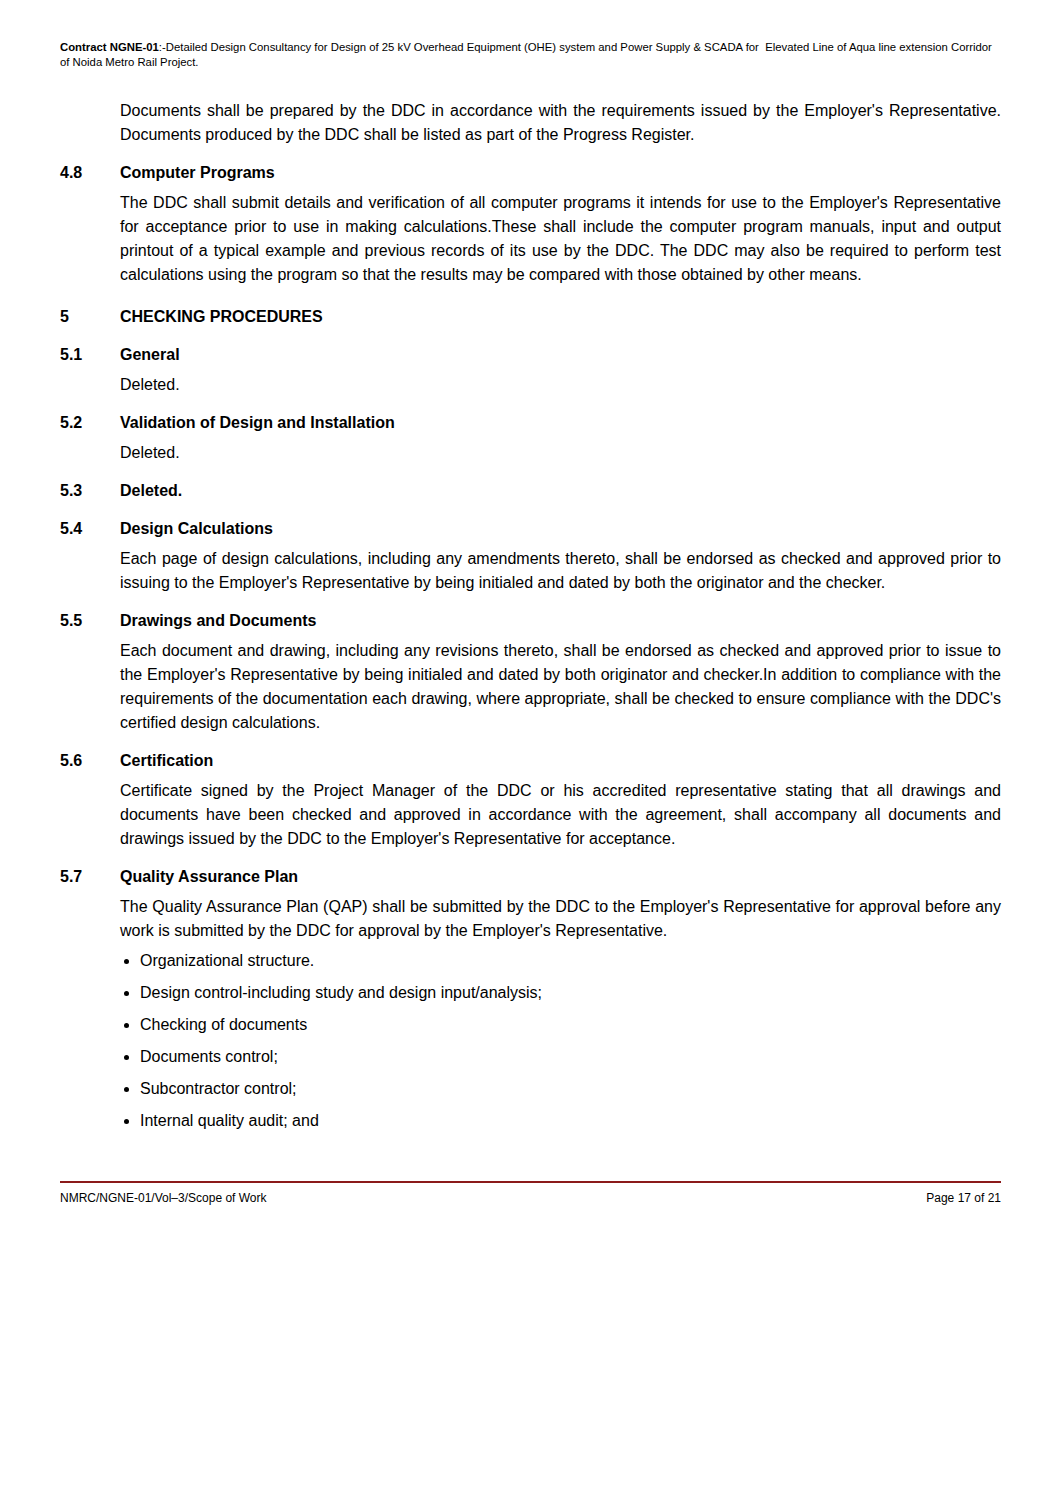Contract NGNE-01:-Detailed Design Consultancy for Design of 25 kV Overhead Equipment (OHE) system and Power Supply & SCADA for Elevated Line of Aqua line extension Corridor of Noida Metro Rail Project.
Documents shall be prepared by the DDC in accordance with the requirements issued by the Employer's Representative. Documents produced by the DDC shall be listed as part of the Progress Register.
4.8
Computer Programs
The DDC shall submit details and verification of all computer programs it intends for use to the Employer's Representative for acceptance prior to use in making calculations.These shall include the computer program manuals, input and output printout of a typical example and previous records of its use by the DDC. The DDC may also be required to perform test calculations using the program so that the results may be compared with those obtained by other means.
5
CHECKING PROCEDURES
5.1
General
Deleted.
5.2
Validation of Design and Installation
Deleted.
5.3
Deleted.
5.4
Design Calculations
Each page of design calculations, including any amendments thereto, shall be endorsed as checked and approved prior to issuing to the Employer's Representative by being initialed and dated by both the originator and the checker.
5.5
Drawings and Documents
Each document and drawing, including any revisions thereto, shall be endorsed as checked and approved prior to issue to the Employer's Representative by being initialed and dated by both originator and checker.In addition to compliance with the requirements of the documentation each drawing, where appropriate, shall be checked to ensure compliance with the DDC's certified design calculations.
5.6
Certification
Certificate signed by the Project Manager of the DDC or his accredited representative stating that all drawings and documents have been checked and approved in accordance with the agreement, shall accompany all documents and drawings issued by the DDC to the Employer's Representative for acceptance.
5.7
Quality Assurance Plan
The Quality Assurance Plan (QAP) shall be submitted by the DDC to the Employer's Representative for approval before any work is submitted by the DDC for approval by the Employer's Representative.
Organizational structure.
Design control-including study and design input/analysis;
Checking of documents
Documents control;
Subcontractor control;
Internal quality audit; and
NMRC/NGNE-01/Vol–3/Scope of Work
Page 17 of 21